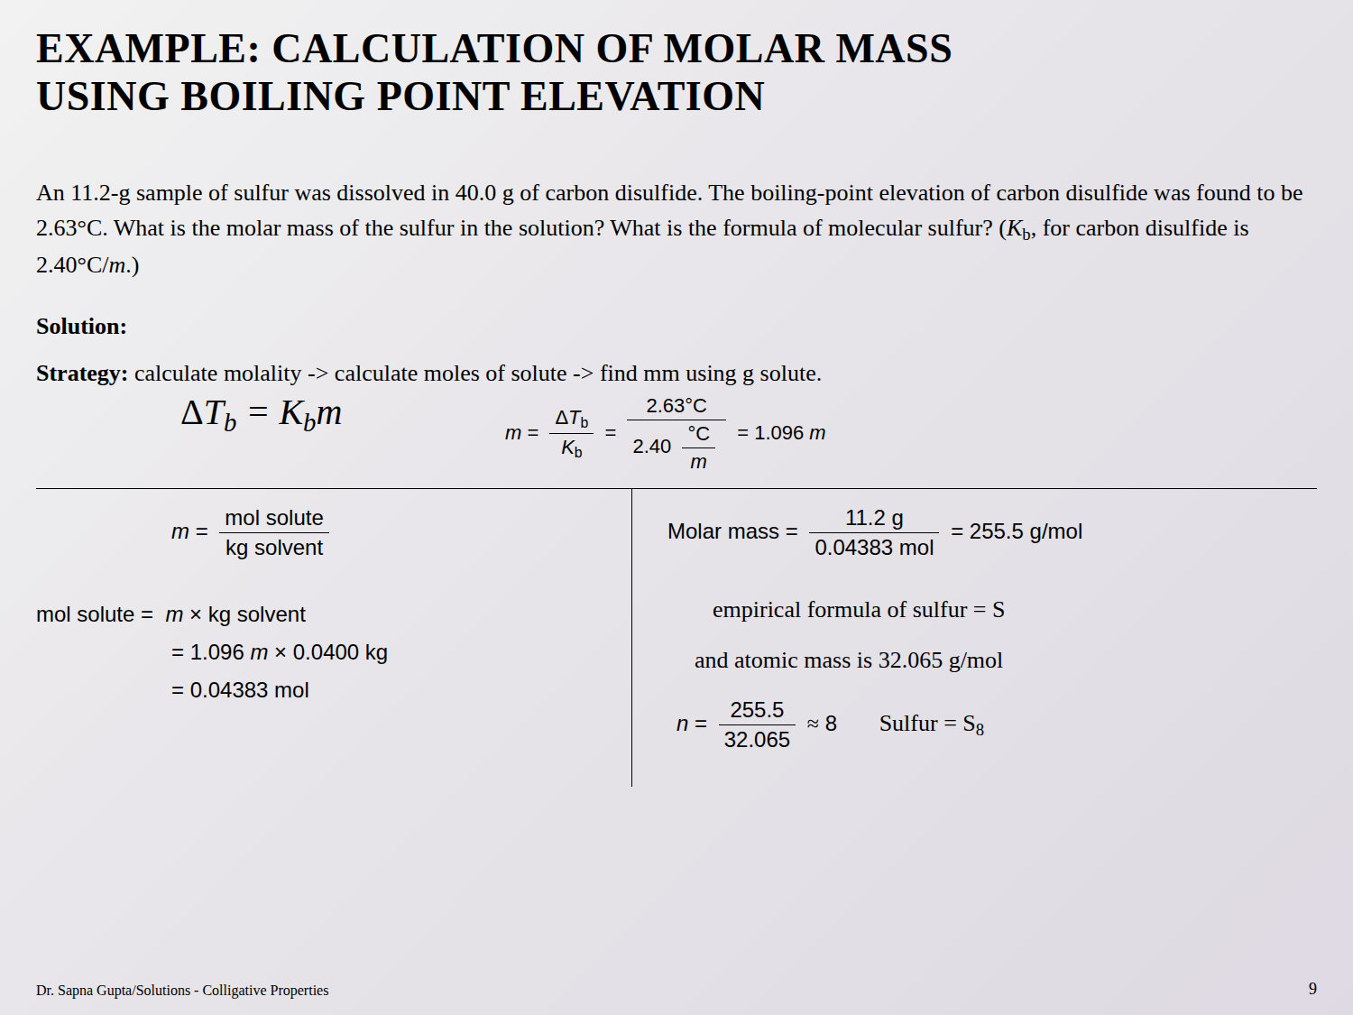EXAMPLE: CALCULATION OF MOLAR MASS
USING BOILING POINT ELEVATION
An 11.2-g sample of sulfur was dissolved in 40.0 g of carbon disulfide. The boiling-point elevation of carbon disulfide was found to be 2.63°C. What is the molar mass of the sulfur in the solution? What is the formula of molecular sulfur? (Kb, for carbon disulfide is 2.40°C/m.)
Solution:
Strategy: calculate molality -> calculate moles of solute -> find mm using g solute.
ΔTb = Kbm
m = ΔTb Kb = 2.63°C 2.40 °C m = 1.096 m
m = mol solute kg solvent
mol solute = m × kg solvent
= 1.096 m × 0.0400 kg
= 0.04383 mol
Molar mass = 11.2 g 0.04383 mol = 255.5 g/mol
empirical formula of sulfur = S
and atomic mass is 32.065 g/mol
n = 255.5 32.065 ≈ 8 Sulfur = S8
Dr. Sapna Gupta/Solutions - Colligative Properties
9